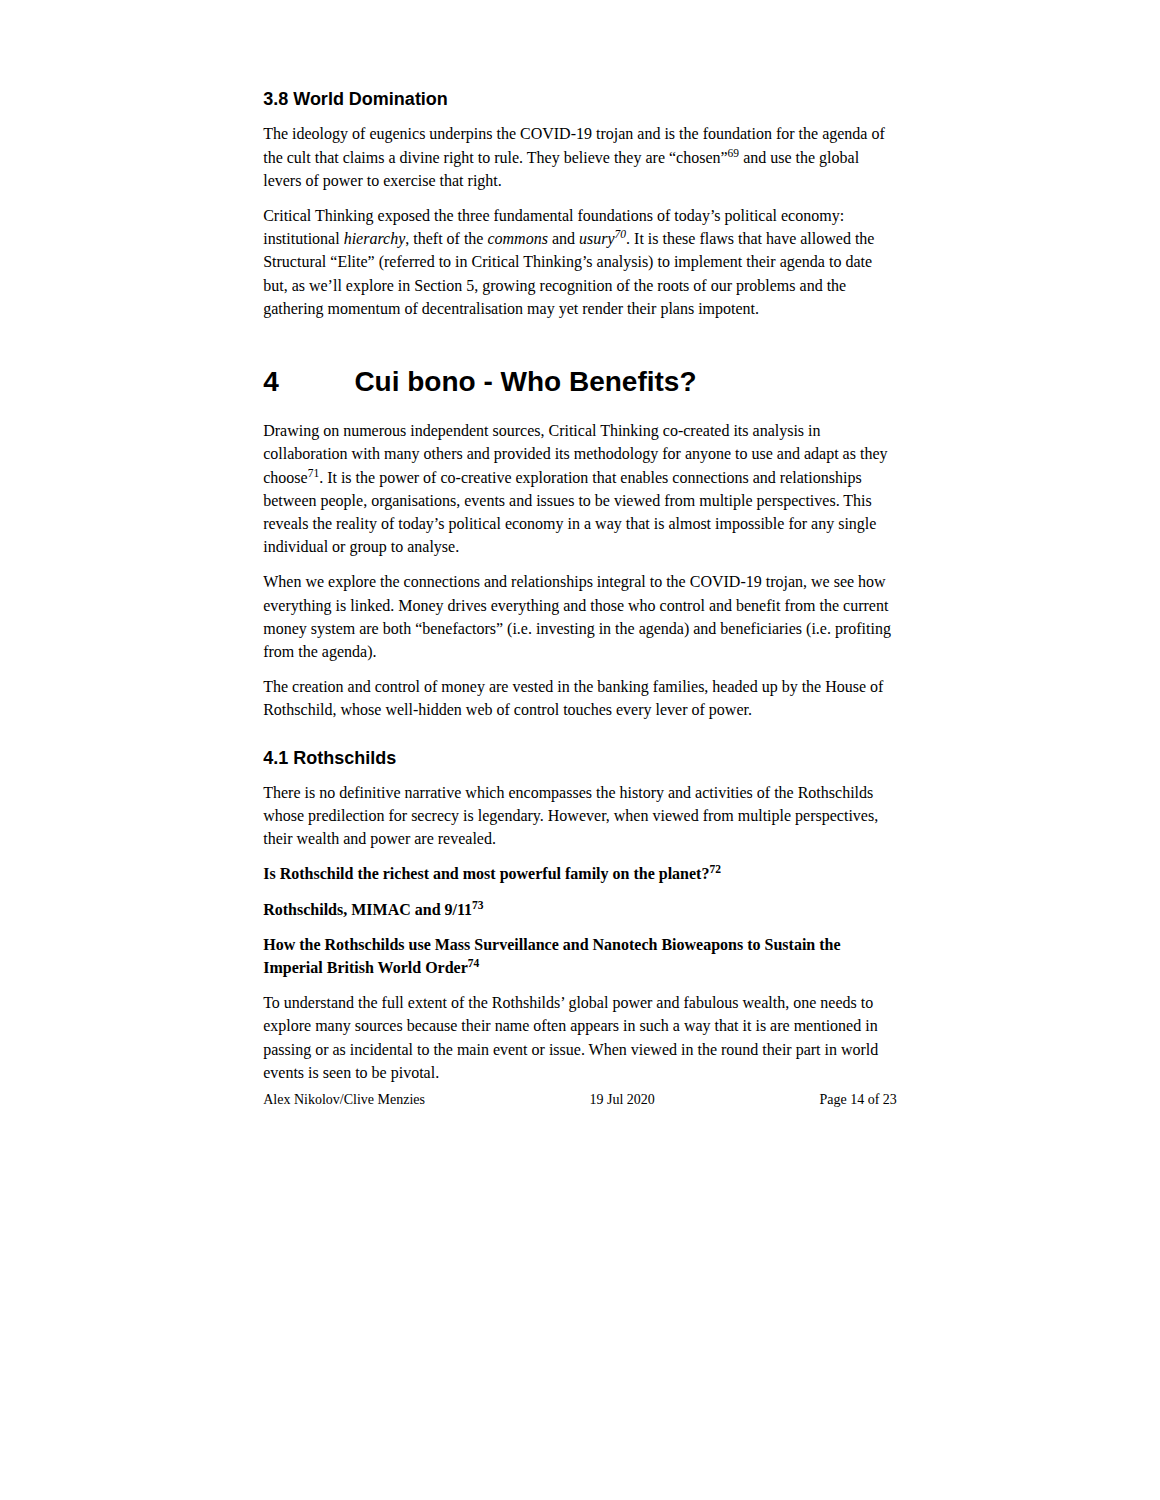3.8 World Domination
The ideology of eugenics underpins the COVID-19 trojan and is the foundation for the agenda of the cult that claims a divine right to rule. They believe they are “chosen”69 and use the global levers of power to exercise that right.
Critical Thinking exposed the three fundamental foundations of today’s political economy: institutional hierarchy, theft of the commons and usury70. It is these flaws that have allowed the Structural “Elite” (referred to in Critical Thinking’s analysis) to implement their agenda to date but, as we’ll explore in Section 5, growing recognition of the roots of our problems and the gathering momentum of decentralisation may yet render their plans impotent.
4 Cui bono - Who Benefits?
Drawing on numerous independent sources, Critical Thinking co-created its analysis in collaboration with many others and provided its methodology for anyone to use and adapt as they choose71. It is the power of co-creative exploration that enables connections and relationships between people, organisations, events and issues to be viewed from multiple perspectives. This reveals the reality of today’s political economy in a way that is almost impossible for any single individual or group to analyse.
When we explore the connections and relationships integral to the COVID-19 trojan, we see how everything is linked. Money drives everything and those who control and benefit from the current money system are both “benefactors” (i.e. investing in the agenda) and beneficiaries (i.e. profiting from the agenda).
The creation and control of money are vested in the banking families, headed up by the House of Rothschild, whose well-hidden web of control touches every lever of power.
4.1 Rothschilds
There is no definitive narrative which encompasses the history and activities of the Rothschilds whose predilection for secrecy is legendary. However, when viewed from multiple perspectives, their wealth and power are revealed.
Is Rothschild the richest and most powerful family on the planet?72
Rothschilds, MIMAC and 9/1173
How the Rothschilds use Mass Surveillance and Nanotech Bioweapons to Sustain the Imperial British World Order74
To understand the full extent of the Rothshilds’ global power and fabulous wealth, one needs to explore many sources because their name often appears in such a way that it is are mentioned in passing or as incidental to the main event or issue. When viewed in the round their part in world events is seen to be pivotal.
Alex Nikolov/Clive Menzies 19 Jul 2020 Page 14 of 23